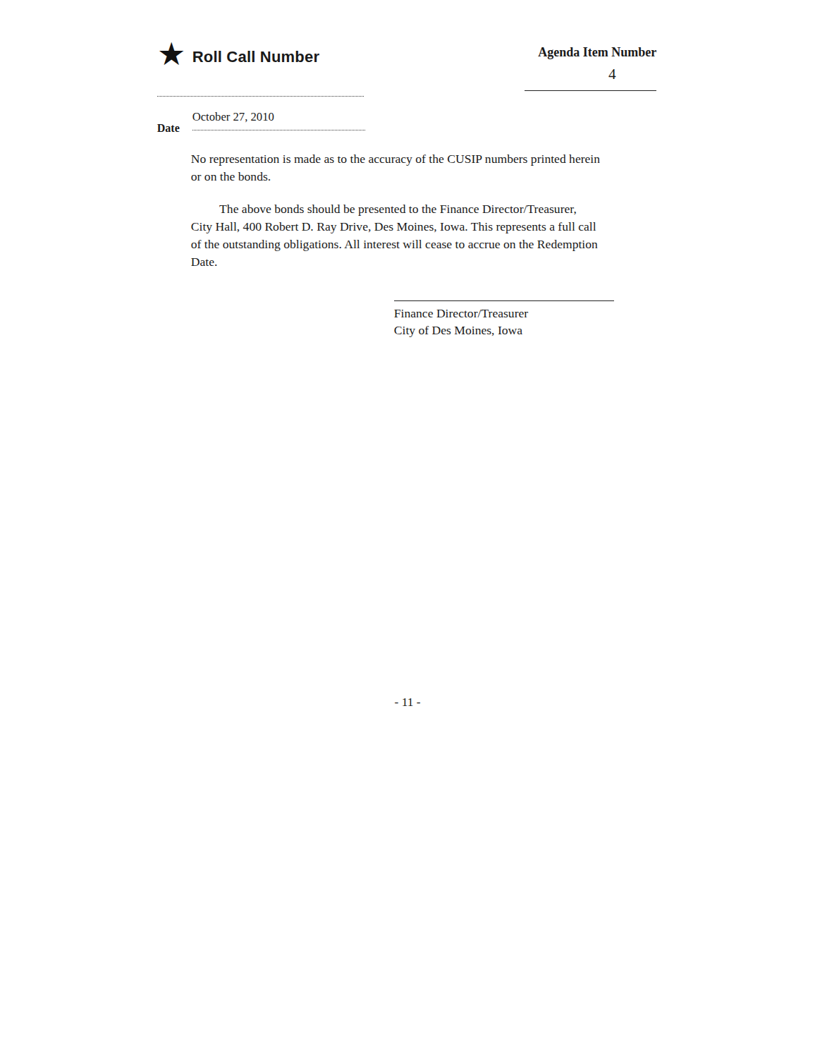★
Roll Call Number
Agenda Item Number
4
October 27, 2010
Date
No representation is made as to the accuracy of the CUSIP numbers printed herein or on the bonds.
The above bonds should be presented to the Finance Director/Treasurer, City Hall, 400 Robert D. Ray Drive, Des Moines, Iowa. This represents a full call of the outstanding obligations. All interest will cease to accrue on the Redemption Date.
Finance Director/Treasurer
City of Des Moines, Iowa
- 11 -